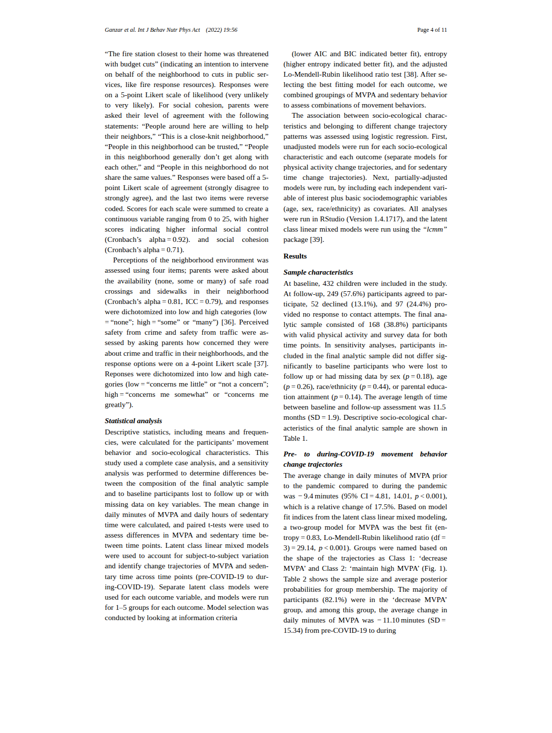Ganzar et al. Int J Behav Nutr Phys Act (2022) 19:56
Page 4 of 11
“The fire station closest to their home was threatened with budget cuts” (indicating an intention to intervene on behalf of the neighborhood to cuts in public services, like fire response resources). Responses were on a 5-point Likert scale of likelihood (very unlikely to very likely). For social cohesion, parents were asked their level of agreement with the following statements: “People around here are willing to help their neighbors,” “This is a close-knit neighborhood,” “People in this neighborhood can be trusted,” “People in this neighborhood generally don’t get along with each other,” and “People in this neighborhood do not share the same values.” Responses were based off a 5-point Likert scale of agreement (strongly disagree to strongly agree), and the last two items were reverse coded. Scores for each scale were summed to create a continuous variable ranging from 0 to 25, with higher scores indicating higher informal social control (Cronbach’s alpha = 0.92). and social cohesion (Cronbach’s alpha = 0.71).
Perceptions of the neighborhood environment was assessed using four items; parents were asked about the availability (none, some or many) of safe road crossings and sidewalks in their neighborhood (Cronbach’s alpha = 0.81, ICC = 0.79), and responses were dichotomized into low and high categories (low = “none”; high = “some” or “many”) [36]. Perceived safety from crime and safety from traffic were assessed by asking parents how concerned they were about crime and traffic in their neighborhoods, and the response options were on a 4-point Likert scale [37]. Reponses were dichotomized into low and high categories (low = “concerns me little” or “not a concern”; high = “concerns me somewhat” or “concerns me greatly”).
Statistical analysis
Descriptive statistics, including means and frequencies, were calculated for the participants’ movement behavior and socio-ecological characteristics. This study used a complete case analysis, and a sensitivity analysis was performed to determine differences between the composition of the final analytic sample and to baseline participants lost to follow up or with missing data on key variables. The mean change in daily minutes of MVPA and daily hours of sedentary time were calculated, and paired t-tests were used to assess differences in MVPA and sedentary time between time points. Latent class linear mixed models were used to account for subject-to-subject variation and identify change trajectories of MVPA and sedentary time across time points (pre-COVID-19 to during-COVID-19). Separate latent class models were used for each outcome variable, and models were run for 1–5 groups for each outcome. Model selection was conducted by looking at information criteria
(lower AIC and BIC indicated better fit), entropy (higher entropy indicated better fit), and the adjusted Lo-Mendell-Rubin likelihood ratio test [38]. After selecting the best fitting model for each outcome, we combined groupings of MVPA and sedentary behavior to assess combinations of movement behaviors.
The association between socio-ecological characteristics and belonging to different change trajectory patterns was assessed using logistic regression. First, unadjusted models were run for each socio-ecological characteristic and each outcome (separate models for physical activity change trajectories, and for sedentary time change trajectories). Next, partially-adjusted models were run, by including each independent variable of interest plus basic sociodemographic variables (age, sex, race/ethnicity) as covariates. All analyses were run in RStudio (Version 1.4.1717), and the latent class linear mixed models were run using the “lcmm” package [39].
Results
Sample characteristics
At baseline, 432 children were included in the study. At follow-up, 249 (57.6%) participants agreed to participate, 52 declined (13.1%), and 97 (24.4%) provided no response to contact attempts. The final analytic sample consisted of 168 (38.8%) participants with valid physical activity and survey data for both time points. In sensitivity analyses, participants included in the final analytic sample did not differ significantly to baseline participants who were lost to follow up or had missing data by sex (p = 0.18), age (p = 0.26), race/ethnicity (p = 0.44), or parental education attainment (p = 0.14). The average length of time between baseline and follow-up assessment was 11.5 months (SD = 1.9). Descriptive socio-ecological characteristics of the final analytic sample are shown in Table 1.
Pre- to during-COVID-19 movement behavior change trajectories
The average change in daily minutes of MVPA prior to the pandemic compared to during the pandemic was − 9.4 minutes (95% CI = 4.81, 14.01, p < 0.001), which is a relative change of 17.5%. Based on model fit indices from the latent class linear mixed modeling, a two-group model for MVPA was the best fit (entropy = 0.83, Lo-Mendell-Rubin likelihood ratio (df = 3) = 29.14, p < 0.001). Groups were named based on the shape of the trajectories as Class 1: ‘decrease MVPA’ and Class 2: ‘maintain high MVPA’ (Fig. 1). Table 2 shows the sample size and average posterior probabilities for group membership. The majority of participants (82.1%) were in the ‘decrease MVPA’ group, and among this group, the average change in daily minutes of MVPA was − 11.10 minutes (SD = 15.34) from pre-COVID-19 to during